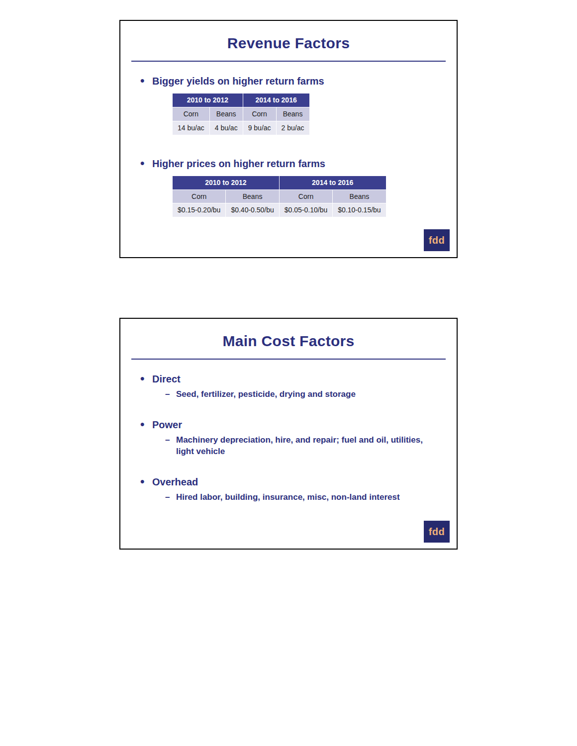Revenue Factors
Bigger yields on higher return farms
| 2010 to 2012 | 2014 to 2016 |
| --- | --- |
| Corn | Beans | Corn | Beans |
| 14 bu/ac | 4 bu/ac | 9 bu/ac | 2 bu/ac |
Higher prices on higher return farms
| 2010 to 2012 | 2014 to 2016 |
| --- | --- |
| Corn | Beans | Corn | Beans |
| $0.15-0.20/bu | $0.40-0.50/bu | $0.05-0.10/bu | $0.10-0.15/bu |
fdd
Main Cost Factors
Direct
Seed, fertilizer, pesticide, drying and storage
Power
Machinery depreciation, hire, and repair; fuel and oil, utilities, light vehicle
Overhead
Hired labor, building, insurance, misc, non-land interest
fdd